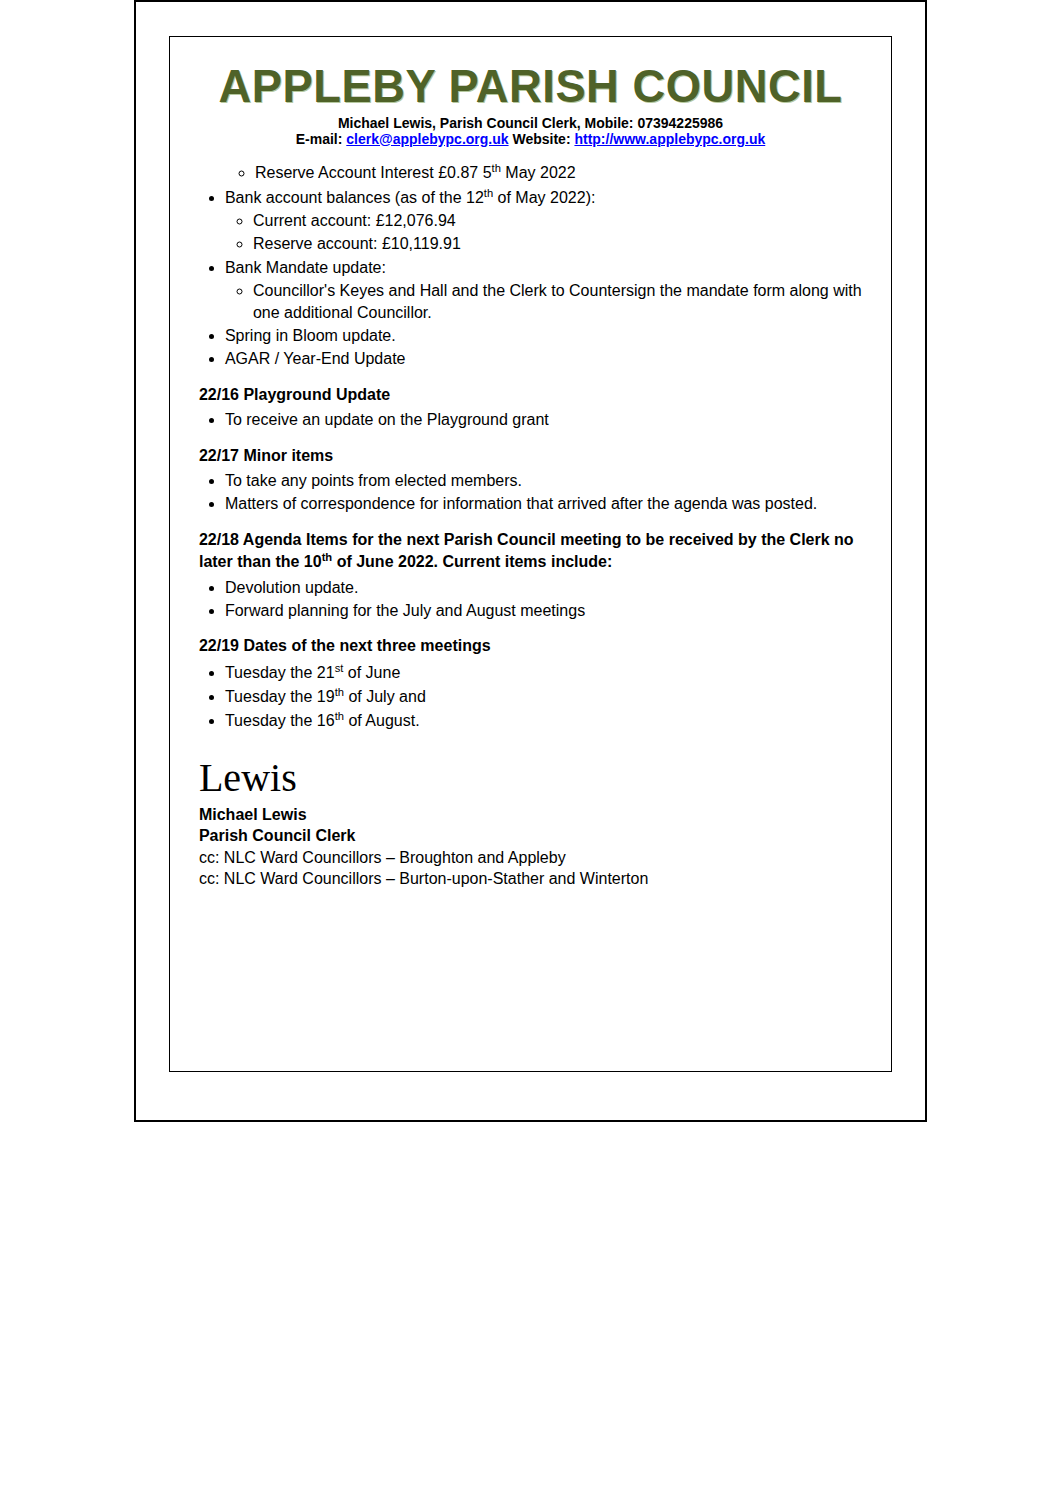APPLEBY PARISH COUNCIL
Michael Lewis, Parish Council Clerk, Mobile: 07394225986
E-mail: clerk@applebypc.org.uk Website: http://www.applebypc.org.uk
Reserve Account Interest £0.87 5th May 2022
Bank account balances (as of the 12th of May 2022):
Current account: £12,076.94
Reserve account: £10,119.91
Bank Mandate update:
Councillor's Keyes and Hall and the Clerk to Countersign the mandate form along with one additional Councillor.
Spring in Bloom update.
AGAR / Year-End Update
22/16 Playground Update
To receive an update on the Playground grant
22/17 Minor items
To take any points from elected members.
Matters of correspondence for information that arrived after the agenda was posted.
22/18 Agenda Items for the next Parish Council meeting to be received by the Clerk no later than the 10th of June 2022. Current items include:
Devolution update.
Forward planning for the July and August meetings
22/19 Dates of the next three meetings
Tuesday the 21st of June
Tuesday the 19th of July and
Tuesday the 16th of August.
Lewis
Michael Lewis Parish Council Clerk cc: NLC Ward Councillors – Broughton and Appleby
cc: NLC Ward Councillors – Burton-upon-Stather and Winterton